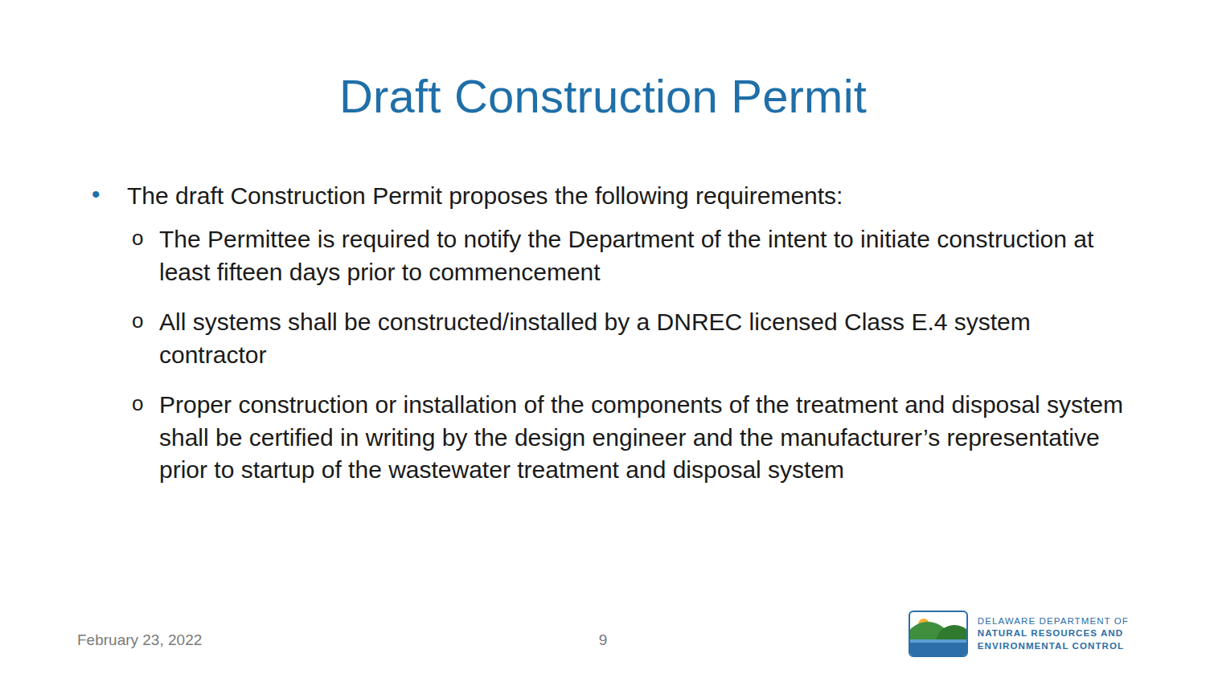Draft Construction Permit
The draft Construction Permit proposes the following requirements:
The Permittee is required to notify the Department of the intent to initiate construction at least fifteen days prior to commencement
All systems shall be constructed/installed by a DNREC licensed Class E.4 system contractor
Proper construction or installation of the components of the treatment and disposal system shall be certified in writing by the design engineer and the manufacturer’s representative prior to startup of the wastewater treatment and disposal system
February 23, 2022
9
Delaware Department of
Natural Resources and
Environmental Control